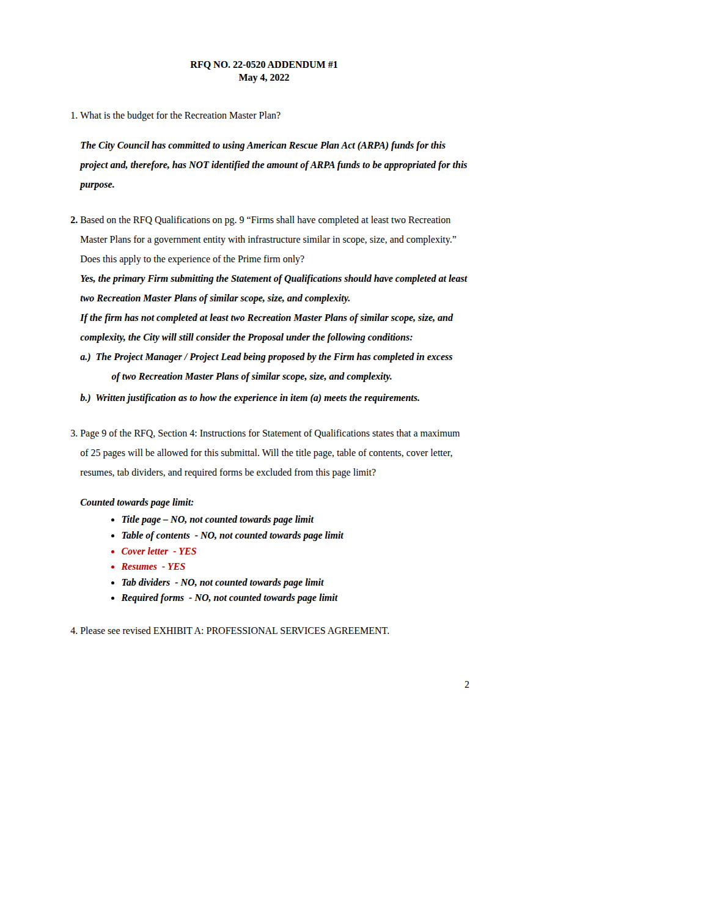RFQ NO. 22-0520 ADDENDUM #1
May 4, 2022
What is the budget for the Recreation Master Plan? The City Council has committed to using American Rescue Plan Act (ARPA) funds for this project and, therefore, has NOT identified the amount of ARPA funds to be appropriated for this purpose.
Based on the RFQ Qualifications on pg. 9 “Firms shall have completed at least two Recreation Master Plans for a government entity with infrastructure similar in scope, size, and complexity.” Does this apply to the experience of the Prime firm only? Yes, the primary Firm submitting the Statement of Qualifications should have completed at least two Recreation Master Plans of similar scope, size, and complexity. If the firm has not completed at least two Recreation Master Plans of similar scope, size, and complexity, the City will still consider the Proposal under the following conditions:
a.) The Project Manager / Project Lead being proposed by the Firm has completed in excess of two Recreation Master Plans of similar scope, size, and complexity.
b.) Written justification as to how the experience in item (a) meets the requirements.
Page 9 of the RFQ, Section 4: Instructions for Statement of Qualifications states that a maximum of 25 pages will be allowed for this submittal. Will the title page, table of contents, cover letter, resumes, tab dividers, and required forms be excluded from this page limit? Counted towards page limit:
Title page – NO, not counted towards page limit
Table of contents - NO, not counted towards page limit
Cover letter - YES
Resumes - YES
Tab dividers - NO, not counted towards page limit
Required forms - NO, not counted towards page limit
Please see revised EXHIBIT A: PROFESSIONAL SERVICES AGREEMENT.
2